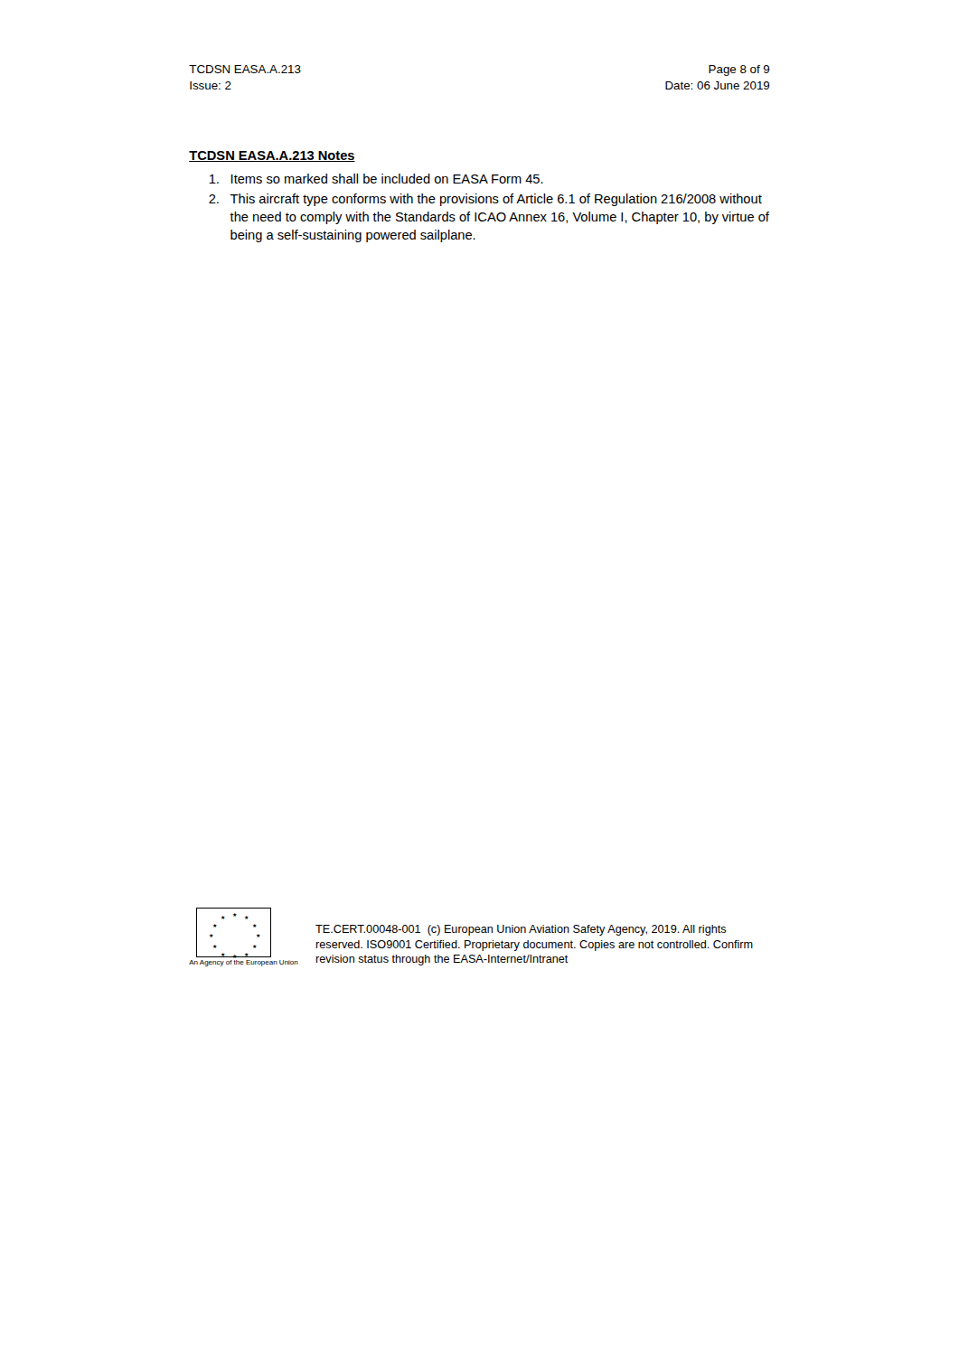| TCDSN EASA.A.213 | Page 8 of 9 |
| Issue: 2 | Date: 06 June 2019 |
TCDSN EASA.A.213 Notes
Items so marked shall be included on EASA Form 45.
This aircraft type conforms with the provisions of Article 6.1 of Regulation 216/2008 without the need to comply with the Standards of ICAO Annex 16, Volume I, Chapter 10, by virtue of being a self-sustaining powered sailplane.
| ★ ★ ★ ★ ★ ★ ★ ★ ★ ★ ★ ★ An Agency of the European Union | TE.CERT.00048-001 (c) European Union Aviation Safety Agency, 2019. All rights reserved. ISO9001 Certified. Proprietary document. Copies are not controlled. Confirm revision status through the EASA-Internet/Intranet |